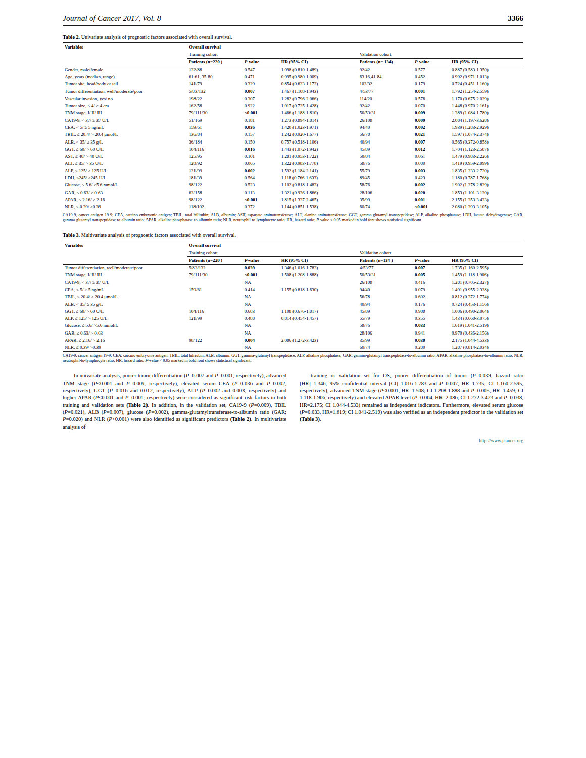Journal of Cancer 2017, Vol. 8
3366
Table 2. Univariate analysis of prognostic factors associated with overall survival.
| Variables | Overall survival |
| --- | --- |
| | Training cohort | Validation cohort |
| | Patients (n=220 ) | P -value | HR (95% CI) | Patients (n= 134) | P -value | HR (95% CI) |
| Gender, male/female | 132/88 | 0.547 | 1.098 (0.810-1.489) | 92/42 | 0.577 | 0.887 (0.583-1.350) |
| Age, years (median, range) | 61.61, 35-80 | 0.471 | 0.995 (0.980-1.009) | 63.16,41-84 | 0.452 | 0.992 (0.971-1.013) |
| Tumor site, head/body or tail | 141/79 | 0.329 | 0.854 (0.623-1.172) | 102/32 | 0.179 | 0.724 (0.451-1.160) |
| Tumor differentiation, well/moderate/poor | 5/83/132 | 0.007 | 1.467 (1.108-1.943) | 4/53/77 | 0.001 | 1.792 (1.254-2.559) |
| Vascular invasion, yes/ no | 198/22 | 0.307 | 1.282 (0.796-2.066) | 114/20 | 0.576 | 1.170 (0.675-2.029) |
| Tumor size, ≤ 4/ > 4 cm | 162/58 | 0.922 | 1.017 (0.725-1.428) | 92/42 | 0.070 | 1.448 (0.970-2.161) |
| TNM stage, I/ II/ III | 79/111/30 | <0.001 | 1.466 (1.188-1.810) | 50/53/31 | 0.009 | 1.389 (1.084-1.780) |
| CA19-9, < 37/ ≥ 37 U/L | 51/169 | 0.181 | 1.273 (0.894-1.814) | 26/108 | 0.009 | 2.084 (1.197-3.628) |
| CEA, < 5/ ≥ 5 ng/mL | 159/61 | 0.036 | 1.420 (1.023-1.971) | 94/40 | 0.002 | 1.939 (1.283-2.929) |
| TBIL, ≤ 20.4/ > 20.4 μmol/L | 136/84 | 0.157 | 1.242 (0.920-1.677) | 56/78 | 0.021 | 1.597 (1.074-2.374) |
| ALB, < 35/ ≥ 35 g/L | 36/184 | 0.150 | 0.757 (0.518-1.106) | 40/94 | 0.007 | 0.565 (0.372-0.858) |
| GGT, ≤ 60/ > 60 U/L | 104/116 | 0.016 | 1.443 (1.072-1.942) | 45/89 | 0.012 | 1.704 (1.123-2.587) |
| AST, ≤ 40/ > 40 U/L | 125/95 | 0.101 | 1.281 (0.953-1.722) | 50/84 | 0.061 | 1.479 (0.983-2.226) |
| ALT, ≤ 35/ > 35 U/L | 128/92 | 0.065 | 1.322 (0.983-1.778) | 58/76 | 0.080 | 1.419 (0.959-2.099) |
| ALP, ≤ 125/ > 125 U/L | 121/99 | 0.002 | 1.592 (1.184-2.141) | 55/79 | 0.003 | 1.835 (1.233-2.730) |
| LDH, ≤245/ >245 U/L | 181/39 | 0.564 | 1.118 (0.766-1.633) | 89/45 | 0.423 | 1.180 (0.787-1.768) |
| Glucose, ≤ 5.6/ >5.6 mmol/L | 98/122 | 0.523 | 1.102 (0.818-1.483) | 58/76 | 0.002 | 1.902 (1.278-2.829) |
| GAR, ≤ 0.63/ > 0.63 | 62/158 | 0.113 | 1.321 (0.936-1.866) | 28/106 | 0.020 | 1.853 (1.101-3.120) |
| APAR, ≤ 2.16/ > 2.16 | 98/122 | <0.001 | 1.815 (1.337-2.465) | 35/99 | 0.001 | 2.155 (1.353-3.433) |
| NLR, ≤ 0.39/ >0.39 | 118/102 | 0.372 | 1.144 (0.851-1.538) | 60/74 | <0.001 | 2.080 (1.393-3.105) |
CA19-9, cancer antigen 19-9; CEA, carcino embryonie antigen; TBIL, total bilirubin; ALB, albumin; AST, aspartate aminotransferase; ALT, alanine aminotransferase; GGT, gamma-glutamyl transpeptidase; ALP, alkaline phosphatase; LDH, lactate dehydrogenase; GAR, gamma-glutamyl transpeptidase-to-albumin ratio; APAR, alkaline phosphatase-to-albumin ratio; NLR, neutrophil-to-lymphocyte ratio; HR, hazard ratio; P-value < 0.05 marked in bold font shows statistical significant.
Table 3. Multivariate analysis of prognostic factors associated with overall survival.
| Variables | Overall survival |
| --- | --- |
| | Training cohort | Validation cohort |
| | Patients (n=220 ) | P -value | HR (95% CI) | Patients (n=134 ) | P -value | HR (95% CI) |
| Tumor differentiation, well/moderate/poor | 5/83/132 | 0.039 | 1.346 (1.016-1.783) | 4/53/77 | 0.007 | 1.735 (1.160-2.595) |
| TNM stage, I/ II/ III | 79/111/30 | <0.001 | 1.508 (1.208-1.888) | 50/53/31 | 0.005 | 1.459 (1.118-1.906) |
| CA19-9, < 37/ ≥ 37 U/L | | NA | | 26/108 | 0.416 | 1.281 (0.705-2.327) |
| CEA, < 5/ ≥ 5 ng/mL | 159/61 | 0.414 | 1.155 (0.818-1.630) | 94/40 | 0.079 | 1.491 (0.955-2.328) |
| TBIL, ≤ 20.4/ > 20.4 μmol/L | | NA | | 56/78 | 0.602 | 0.812 (0.372-1.774) |
| ALB, < 35/ ≥ 35 g/L | | NA | | 40/94 | 0.176 | 0.724 (0.453-1.156) |
| GGT, ≤ 60/ > 60 U/L | 104/116 | 0.683 | 1.108 (0.676-1.817) | 45/89 | 0.988 | 1.006 (0.490-2.064) |
| ALP, ≤ 125/ > 125 U/L | 121/99 | 0.488 | 0.814 (0.454-1.457) | 55/79 | 0.355 | 1.434 (0.668-3.075) |
| Glucose, ≤ 5.6/ >5.6 mmol/L | | NA | | 58/76 | 0.033 | 1.619 (1.041-2.519) |
| GAR, ≤ 0.63/ > 0.63 | | NA | | 28/106 | 0.941 | 0.970 (0.436-2.156) |
| APAR, ≤ 2.16/ > 2.16 | 98/122 | 0.004 | 2.086 (1.272-3.423) | 35/99 | 0.038 | 2.175 (1.044-4.533) |
| NLR, ≤ 0.39/ >0.39 | | NA | | 60/74 | 0.280 | 1.287 (0.814-2.034) |
CA19-9, cancer antigen 19-9; CEA, carcino embryonie antigen; TBIL, total bilirubin; ALB, albumin; GGT, gamma-glutamyl transpeptidase; ALP, alkaline phosphatase; GAR, gamma-glutamyl transpeptidase-to-albumin ratio; APAR, alkaline phosphatase-to-albumin ratio; NLR, neutrophil-to-lymphocyte ratio; HR, hazard ratio; P-value < 0.05 marked in bold font shows statistical significant.
In univariate analysis, poorer tumor differentiation (P=0.007 and P=0.001, respectively), advanced TNM stage (P<0.001 and P=0.009, respectively), elevated serum CEA (P=0.036 and P=0.002, respectively), GGT (P=0.016 and 0.012, respectively), ALP (P=0.002 and 0.003, respectively) and higher APAR (P<0.001 and P=0.001, respectively) were considered as significant risk factors in both training and validation sets (Table 2). In addition, in the validation set, CA19-9 (P=0.009), TBIL (P=0.021), ALB (P=0.007), glucose (P=0.002), gamma-glutamyltransferase-to-albumin ratio (GAR; P=0.020) and NLR (P<0.001) were also identified as significant predictors (Table 2). In multivariate analysis of
training or validation set for OS, poorer differentiation of tumor (P=0.039, hazard ratio [HR]=1.346; 95% confidential interval [CI] 1.016-1.783 and P=0.007, HR=1.735; CI 1.160-2.595, respectively), advanced TNM stage (P<0.001, HR=1.508; CI 1.208-1.888 and P=0.005, HR=1.459; CI 1.118-1.906, respectively) and elevated APAR level (P=0.004, HR=2.086; CI 1.272-3.423 and P=0.038, HR=2.175; CI 1.044-4.533) remained as independent indicators. Furthermore, elevated serum glucose (P=0.033, HR=1.619; CI 1.041-2.519) was also verified as an independent predictor in the validation set (Table 3).
http://www.jcancer.org